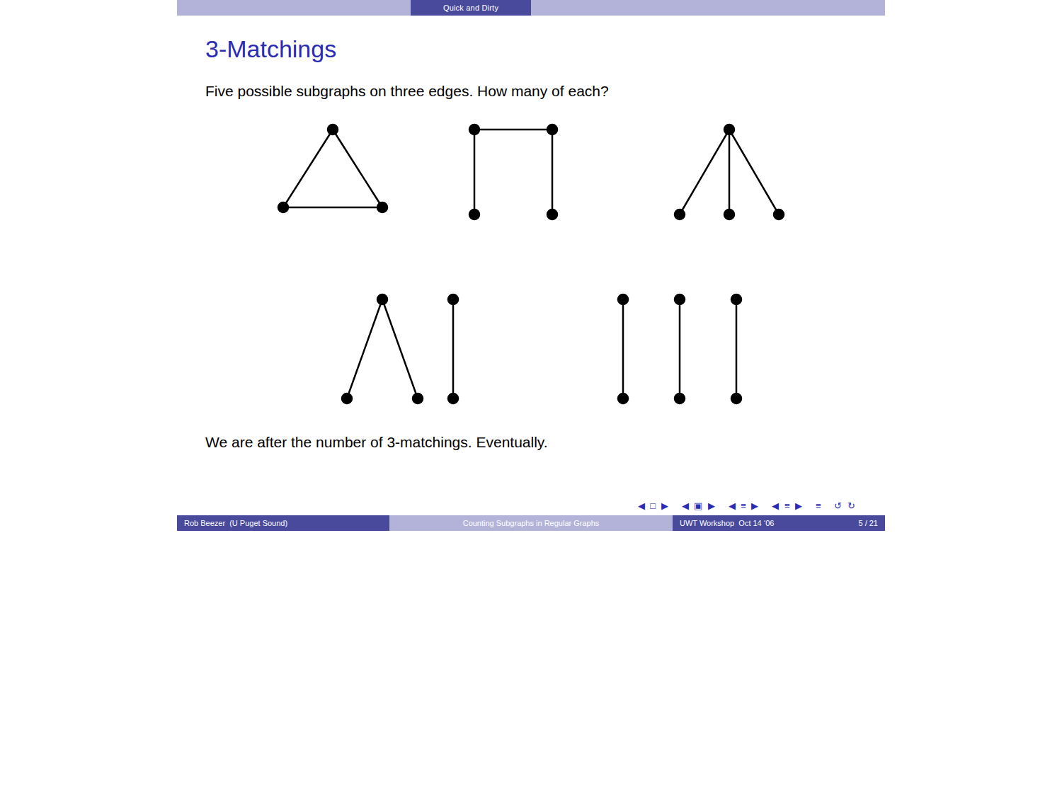Quick and Dirty
3-Matchings
Five possible subgraphs on three edges. How many of each?
We are after the number of 3-matchings. Eventually.
◀ □ ▶ ◀ ▣ ▶ ◀ ≡ ▶ ◀ ≡ ▶ ≡ ↺ ↻
Rob Beezer (U Puget Sound)
Counting Subgraphs in Regular Graphs
UWT Workshop Oct 14 ‘065 / 21